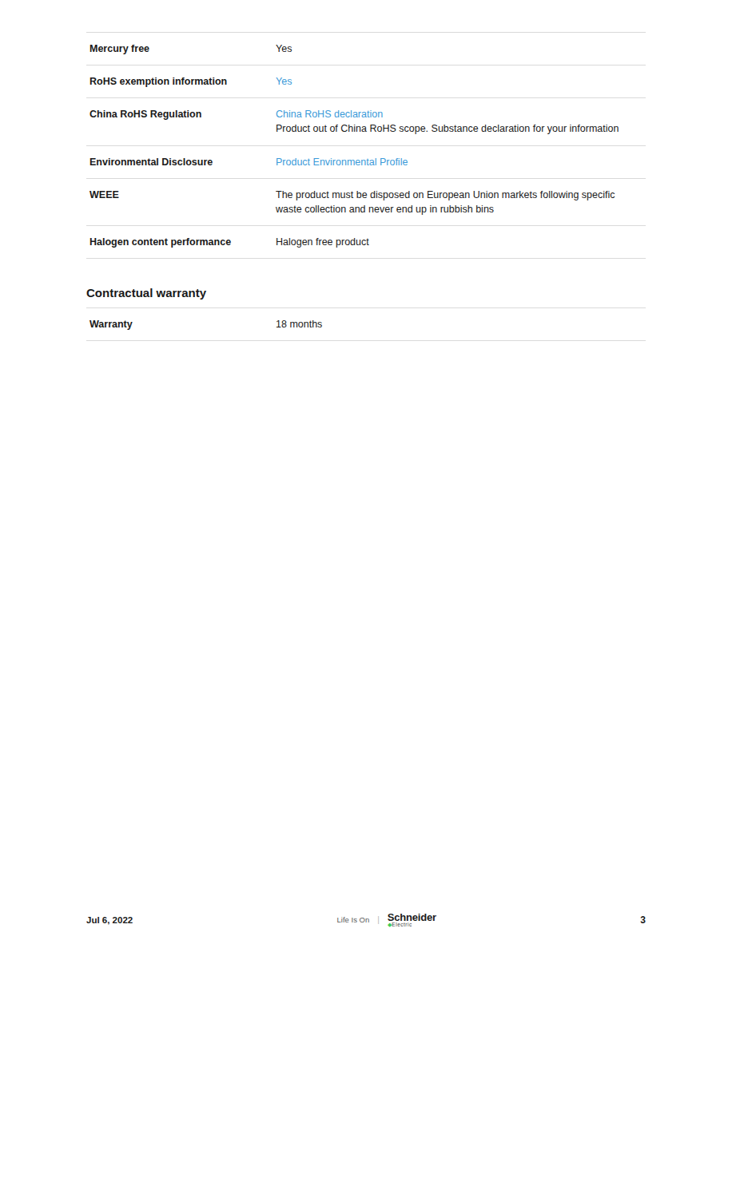| Mercury free | Yes |
| RoHS exemption information | Yes |
| China RoHS Regulation | China RoHS declaration Product out of China RoHS scope. Substance declaration for your information |
| Environmental Disclosure | Product Environmental Profile |
| WEEE | The product must be disposed on European Union markets following specific waste collection and never end up in rubbish bins |
| Halogen content performance | Halogen free product |
Contractual warranty
| Warranty | 18 months |
Jul 6, 2022
Life Is On | Schneider◆Electric
3